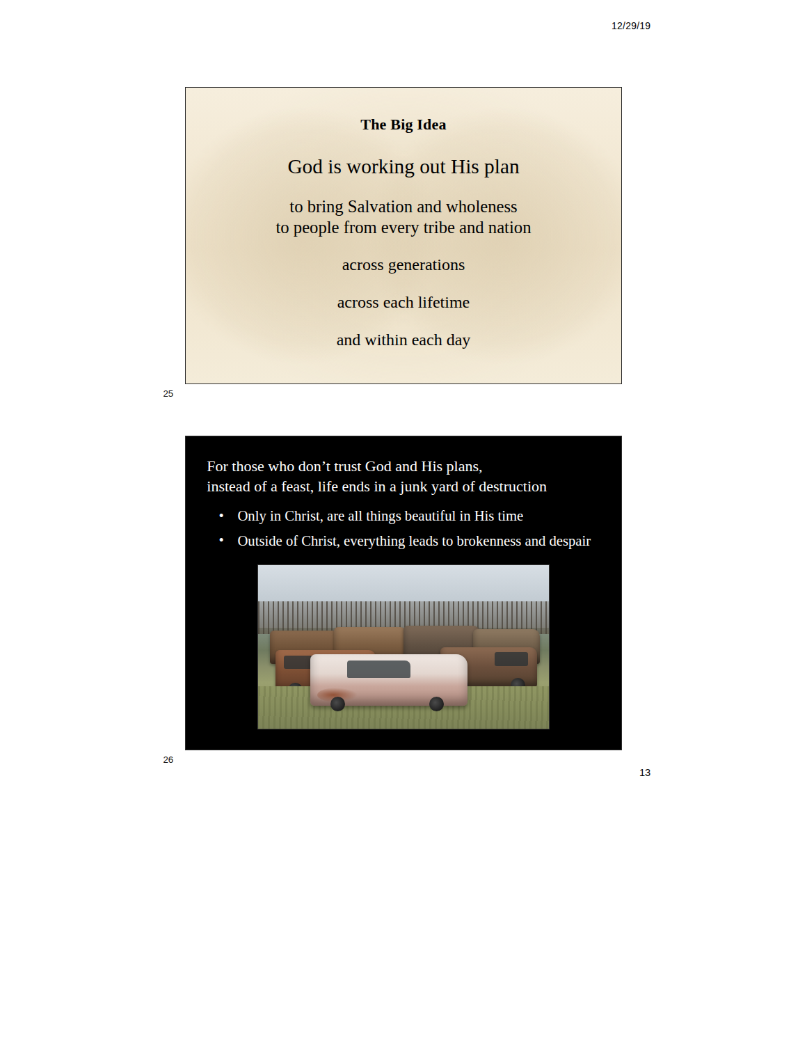12/29/19
The Big Idea
God is working out His plan
to bring Salvation and wholeness
to people from every tribe and nation
across generations
across each lifetime
and within each day
25
For those who don’t trust God and His plans,
instead of a feast, life ends in a junk yard of destruction
Only in Christ, are all things beautiful in His time
Outside of Christ, everything leads to brokenness and despair
26
13